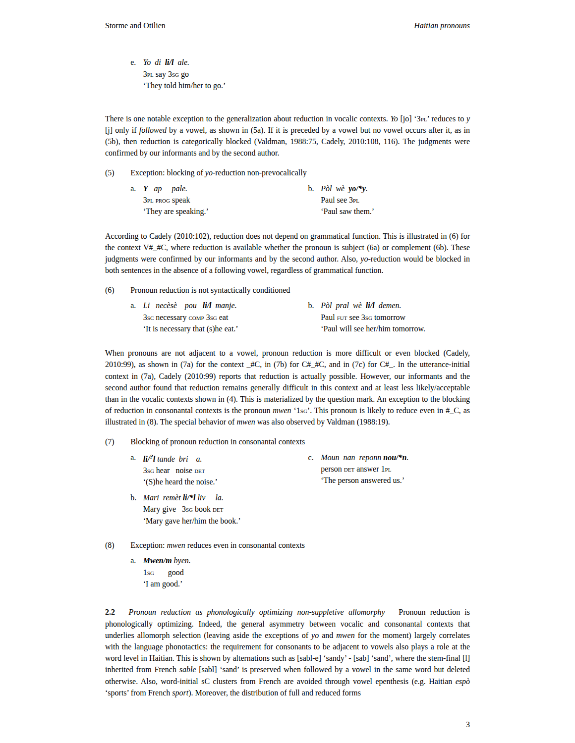Storme and Otilien Haitian pronouns
e.
Yo di li/l ale. 3pl say 3sg go ‘They told him/her to go.’
There is one notable exception to the generalization about reduction in vocalic contexts. Yo [jo] ‘3pl’ reduces to y [j] only if followed by a vowel, as shown in (5a). If it is preceded by a vowel but no vowel occurs after it, as in (5b), then reduction is categorically blocked (Valdman, 1988:75, Cadely, 2010:108, 116). The judgments were confirmed by our informants and by the second author.
(5)
Exception: blocking of yo-reduction non-prevocalically
a.
Y ap pale. 3pl prog speak ‘They are speaking.’
b.
Pòl wè yo/*y. Paul see 3pl ‘Paul saw them.’
According to Cadely (2010:102), reduction does not depend on grammatical function. This is illustrated in (6) for the context V#_#C, where reduction is available whether the pronoun is subject (6a) or complement (6b). These judgments were confirmed by our informants and by the second author. Also, yo-reduction would be blocked in both sentences in the absence of a following vowel, regardless of grammatical function.
(6)
Pronoun reduction is not syntactically conditioned
a.
Li necèsè pou li/l manje. 3sc necessary comp 3sg eat ‘It is necessary that (s)he eat.’
b.
Pòl pral wè li/l demen. Paul fut see 3sg tomorrow ‘Paul will see her/him tomorrow.
When pronouns are not adjacent to a vowel, pronoun reduction is more difficult or even blocked (Cadely, 2010:99), as shown in (7a) for the context _#C, in (7b) for C#_#C, and in (7c) for C#_. In the utterance-initial context in (7a), Cadely (2010:99) reports that reduction is actually possible. However, our informants and the second author found that reduction remains generally difficult in this context and at least less likely/acceptable than in the vocalic contexts shown in (4). This is materialized by the question mark. An exception to the blocking of reduction in consonantal contexts is the pronoun mwen ‘1sg’. This pronoun is likely to reduce even in #_C, as illustrated in (8). The special behavior of mwen was also observed by Valdman (1988:19).
(7)
Blocking of pronoun reduction in consonantal contexts
a.
li/?l tande bri a. 3sg hear noise det ‘(S)he heard the noise.’
b.
Mari remèt li/*l liv la. Mary give 3sg book det ‘Mary gave her/him the book.’
c.
Moun nan reponn nou/*n. person det answer 1pl ‘The person answered us.’
(8)
Exception: mwen reduces even in consonantal contexts
a.
Mwen/m byen. 1sg good ‘I am good.’
2.2 Pronoun reduction as phonologically optimizing non-suppletive allomorphy Pronoun reduction is phonologically optimizing. Indeed, the general asymmetry between vocalic and consonantal contexts that underlies allomorph selection (leaving aside the exceptions of yo and mwen for the moment) largely correlates with the language phonotactics: the requirement for consonants to be adjacent to vowels also plays a role at the word level in Haitian. This is shown by alternations such as [sabl-e] ‘sandy’ - [sab] ‘sand’, where the stem-final [l] inherited from French sable [sabl] ‘sand’ is preserved when followed by a vowel in the same word but deleted otherwise. Also, word-initial sC clusters from French are avoided through vowel epenthesis (e.g. Haitian espò ‘sports’ from French sport). Moreover, the distribution of full and reduced forms
3